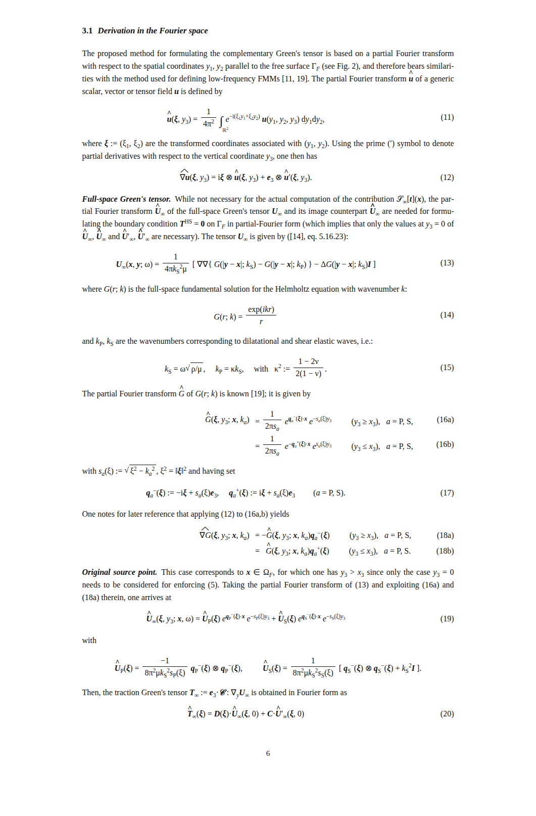3.1 Derivation in the Fourier space
The proposed method for formulating the complementary Green's tensor is based on a partial Fourier transform with respect to the spatial coordinates y1, y2 parallel to the free surface ΓF (see Fig. 2), and therefore bears similarities with the method used for defining low-frequency FMMs [11, 19]. The partial Fourier transform u of a generic scalar, vector or tensor field u is defined by
u(ξ, y3) = 14π2 ∫ℝ2 e−i(ξ1y1+ξ2y2) u(y1, y2, y3) dy1dy2,
(11)
where ξ := (ξ1, ξ2) are the transformed coordinates associated with (y1, y2). Using the prime (′) symbol to denote partial derivatives with respect to the vertical coordinate y3, one then has
∇u(ξ, y3) = iξ ⊗ u(ξ, y3) + e3 ⊗ u′(ξ, y3).
(12)
Full-space Green's tensor. While not necessary for the actual computation of the contribution 𝒮∞[t](x), the partial Fourier transform U∞ of the full-space Green's tensor U∞ and its image counterpart U∞ are needed for formulating the boundary condition THS = 0 on ΓF in partial-Fourier form (which implies that only the values at y3 = 0 of U∞, U∞ and U′∞, U′∞ are necessary). The tensor U∞ is given by ([14], eq. 5.16.23):
U∞(x, y; ω) = 14πkS2μ [ ∇∇{ G(|y − x|; kS) − G(|y − x|; kP) } − ΔG(|y − x|; kS)I ]
(13)
where G(r; k) is the full-space fundamental solution for the Helmholtz equation with wavenumber k:
G(r; k) = exp(ikr) r
(14)
and kP, kS are the wavenumbers corresponding to dilatational and shear elastic waves, i.e.:
kS = ωρ/μ,  kP = κkS,  with  κ2 := 1 − 2ν 2(1 − ν).
(15)
The partial Fourier transform G of G(r; k) is known [19]; it is given by
G(ξ, y3; x, ka)
= 12πsa eqa−(ξ)·x e−sa(ξ)y3 (y3 ≥ x3),  a = P, S,
(16a)
= 12πsa e−qa+(ξ)·x esa(ξ)y3 (y3 ≤ x3),  a = P, S,
(16b)
with sa(ξ) := ξ2 − ka2, ξ2 = ‖ξ‖2 and having set
qa−(ξ) := −iξ + sa(ξ)e3,  qa+(ξ) := iξ + sa(ξ)e3   (a = P, S).
(17)
One notes for later reference that applying (12) to (16a,b) yields
∇G(ξ, y3; x, ka)
= −G(ξ, y3; x, ka)qa−(ξ) (y3 ≥ x3),  a = P, S,
(18a)
=  G(ξ, y3; x, ka)qa+(ξ) (y3 ≤ x3),  a = P, S.
(18b)
Original source point. This case corresponds to x ∈ ΩF, for which one has y3 > x3 since only the case y3 = 0 needs to be considered for enforcing (5). Taking the partial Fourier transform of (13) and exploiting (16a) and (18a) therein, one arrives at
U∞(ξ, y3; x, ω) = UP(ξ) eqP−(ξ)·x e−sP(ξ)y3 + US(ξ) eqS−(ξ)·x e−sS(ξ)y3
(19)
with
UP(ξ) = −18π2μkS2sP(ξ) qP−(ξ) ⊗ qP−(ξ),    US(ξ) = 18π2μkS2sS(ξ) [ qS−(ξ) ⊗ qS−(ξ) + kS2I ].
Then, the traction Green's tensor T∞ := e3·𝒞 : ∇yU∞ is obtained in Fourier form as
T∞(ξ) = D(ξ)·U∞(ξ, 0) + C·U′∞(ξ, 0)
(20)
6